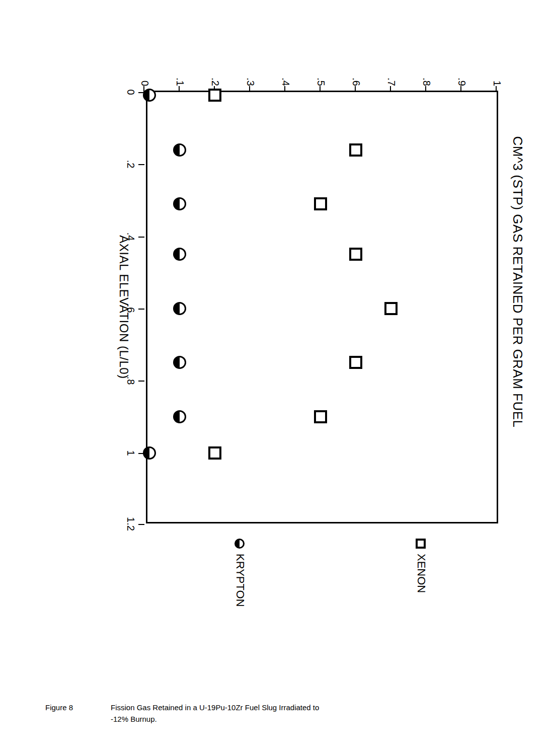CM^3 (STP) GAS RETAINED PER GRAM FUEL
0
.2
.4
.6
.8
1
1.2
0
.1
.2
.3
.4
.5
.6
.7
.8
.9
1
AXIAL ELEVATION (L/L0)
XENON
KRYPTON
Figure 8 Fission Gas Retained in a U-19Pu-10Zr Fuel Slug Irradiated to
-12% Burnup.